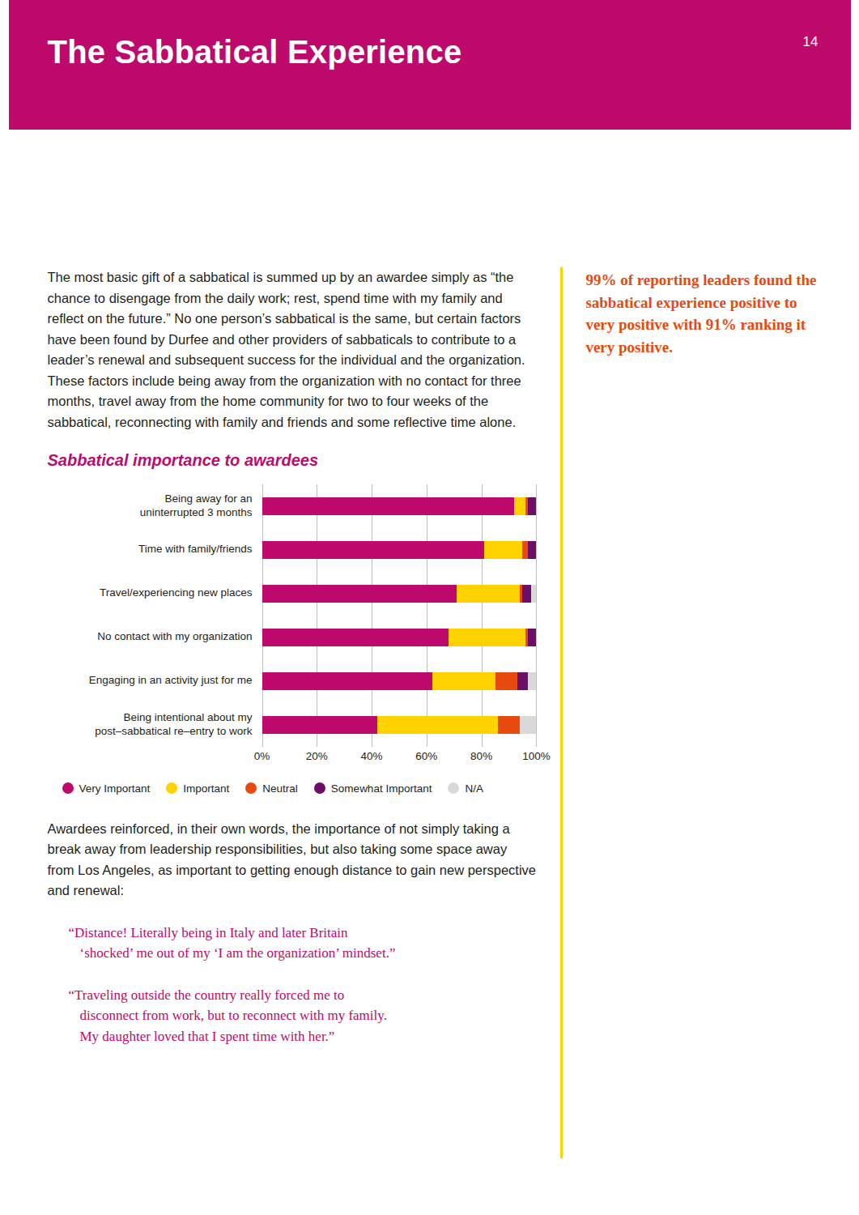The Sabbatical Experience
14
The most basic gift of a sabbatical is summed up by an awardee simply as “the chance to disengage from the daily work; rest, spend time with my family and reflect on the future.” No one person’s sabbatical is the same, but certain factors have been found by Durfee and other providers of sabbaticals to contribute to a leader’s renewal and subsequent success for the individual and the organization. These factors include being away from the organization with no contact for three months, travel away from the home community for two to four weeks of the sabbat­ical, reconnecting with family and friends and some reflective time alone.
Sabbatical importance to awardees
Being away for an
uninterrupted 3 months
Time with family/friends
Travel/experiencing new places
No contact with my organization
Engaging in an activity just for me
Being intentional about my
post–sabbatical re–entry to work
0% 20% 40% 60% 80% 100%
Very Important
Important
Neutral
Somewhat Important
N/A
Awardees reinforced, in their own words, the importance of not simply taking a break away from leadership responsibilities, but also taking some space away from Los Angeles, as important to getting enough distance to gain new perspective and renewal:
“Distance! Literally being in Italy and later Britain
‘shocked’ me out of my ‘I am the organization’ mindset.”
“Traveling outside the country really forced me to
disconnect from work, but to reconnect with my family. My daughter loved that I spent time with her.”
99% of reporting leaders found the sabbatical experience positive to very positive with 91% ranking it very positive.